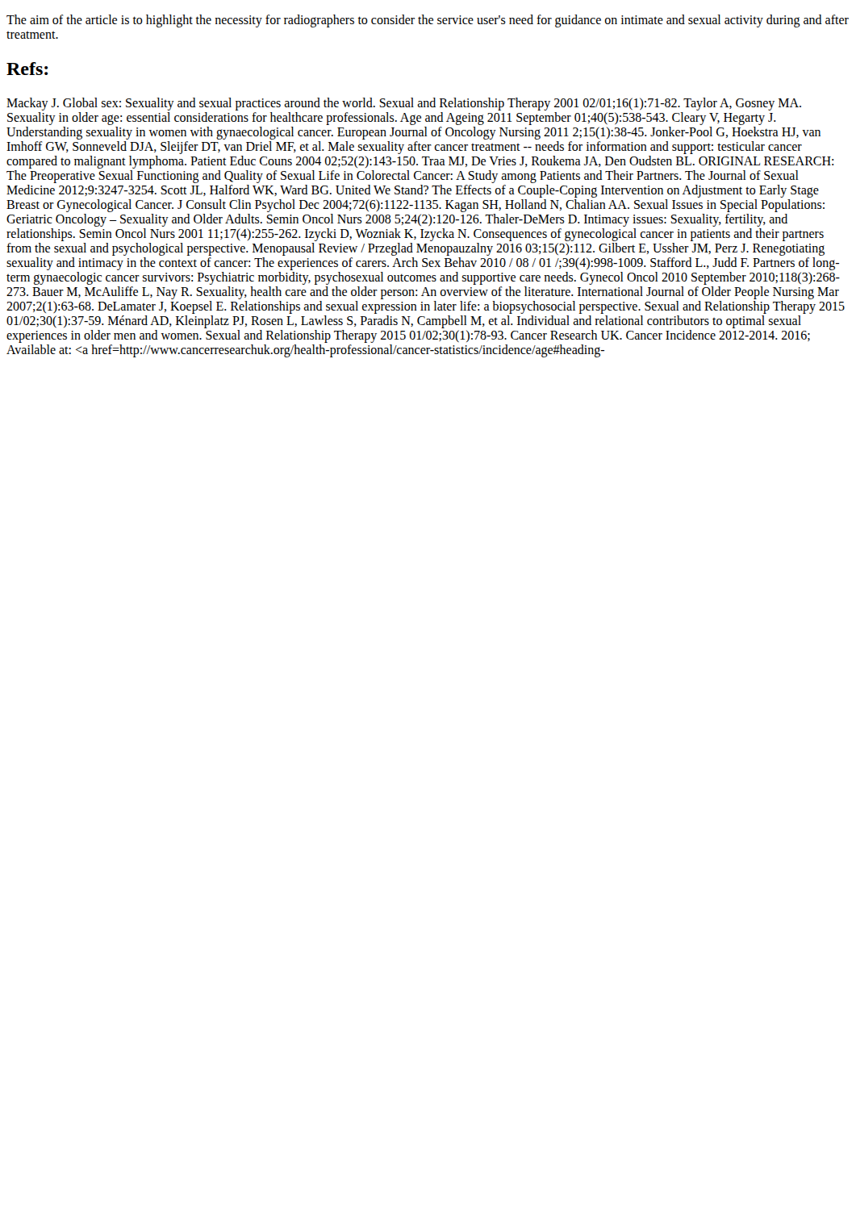The aim of the article is to highlight the necessity for radiographers to consider the service user's need for guidance on intimate and sexual activity during and after treatment.
Refs:
Mackay J. Global sex: Sexuality and sexual practices around the world. Sexual and Relationship Therapy 2001 02/01;16(1):71-82. Taylor A, Gosney MA. Sexuality in older age: essential considerations for healthcare professionals. Age and Ageing 2011 September 01;40(5):538-543. Cleary V, Hegarty J. Understanding sexuality in women with gynaecological cancer. European Journal of Oncology Nursing 2011 2;15(1):38-45. Jonker-Pool G, Hoekstra HJ, van Imhoff GW, Sonneveld DJA, Sleijfer DT, van Driel MF, et al. Male sexuality after cancer treatment -- needs for information and support: testicular cancer compared to malignant lymphoma. Patient Educ Couns 2004 02;52(2):143-150. Traa MJ, De Vries J, Roukema JA, Den Oudsten BL. ORIGINAL RESEARCH: The Preoperative Sexual Functioning and Quality of Sexual Life in Colorectal Cancer: A Study among Patients and Their Partners. The Journal of Sexual Medicine 2012;9:3247-3254. Scott JL, Halford WK, Ward BG. United We Stand? The Effects of a Couple-Coping Intervention on Adjustment to Early Stage Breast or Gynecological Cancer. J Consult Clin Psychol Dec 2004;72(6):1122-1135. Kagan SH, Holland N, Chalian AA. Sexual Issues in Special Populations: Geriatric Oncology – Sexuality and Older Adults. Semin Oncol Nurs 2008 5;24(2):120-126. Thaler-DeMers D. Intimacy issues: Sexuality, fertility, and relationships. Semin Oncol Nurs 2001 11;17(4):255-262. Izycki D, Wozniak K, Izycka N. Consequences of gynecological cancer in patients and their partners from the sexual and psychological perspective. Menopausal Review / Przeglad Menopauzalny 2016 03;15(2):112. Gilbert E, Ussher JM, Perz J. Renegotiating sexuality and intimacy in the context of cancer: The experiences of carers. Arch Sex Behav 2010 / 08 / 01 /;39(4):998-1009. Stafford L., Judd F. Partners of long-term gynaecologic cancer survivors: Psychiatric morbidity, psychosexual outcomes and supportive care needs. Gynecol Oncol 2010 September 2010;118(3):268-273. Bauer M, McAuliffe L, Nay R. Sexuality, health care and the older person: An overview of the literature. International Journal of Older People Nursing Mar 2007;2(1):63-68. DeLamater J, Koepsel E. Relationships and sexual expression in later life: a biopsychosocial perspective. Sexual and Relationship Therapy 2015 01/02;30(1):37-59. Ménard AD, Kleinplatz PJ, Rosen L, Lawless S, Paradis N, Campbell M, et al. Individual and relational contributors to optimal sexual experiences in older men and women. Sexual and Relationship Therapy 2015 01/02;30(1):78-93. Cancer Research UK. Cancer Incidence 2012-2014. 2016; Available at: <a href=http://www.cancerresearchuk.org/health-professional/cancer-statistics/incidence/age#heading-